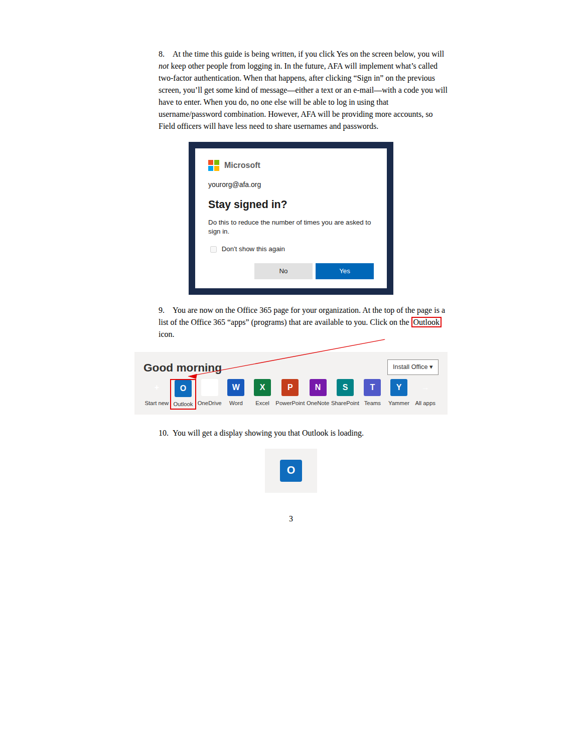8. At the time this guide is being written, if you click Yes on the screen below, you will not keep other people from logging in. In the future, AFA will implement what’s called two-factor authentication. When that happens, after clicking “Sign in” on the previous screen, you’ll get some kind of message—either a text or an e-mail—with a code you will have to enter. When you do, no one else will be able to log in using that username/password combination. However, AFA will be providing more accounts, so Field officers will have less need to share usernames and passwords.
Microsoft
yourorg@afa.org
Stay signed in?
Do this to reduce the number of times you are asked to sign in.
Don't show this again
No Yes
9. You are now on the Office 365 page for your organization. At the top of the page is a list of the Office 365 “apps” (programs) that are available to you. Click on the Outlook icon.
Good morning
Install Office ▾
+
Start new
O
Outlook
☁
OneDrive
W
Word
X
Excel
P
PowerPoint
N
OneNote
S
SharePoint
T
Teams
Y
Yammer
→
All apps
10. You will get a display showing you that Outlook is loading.
O
3